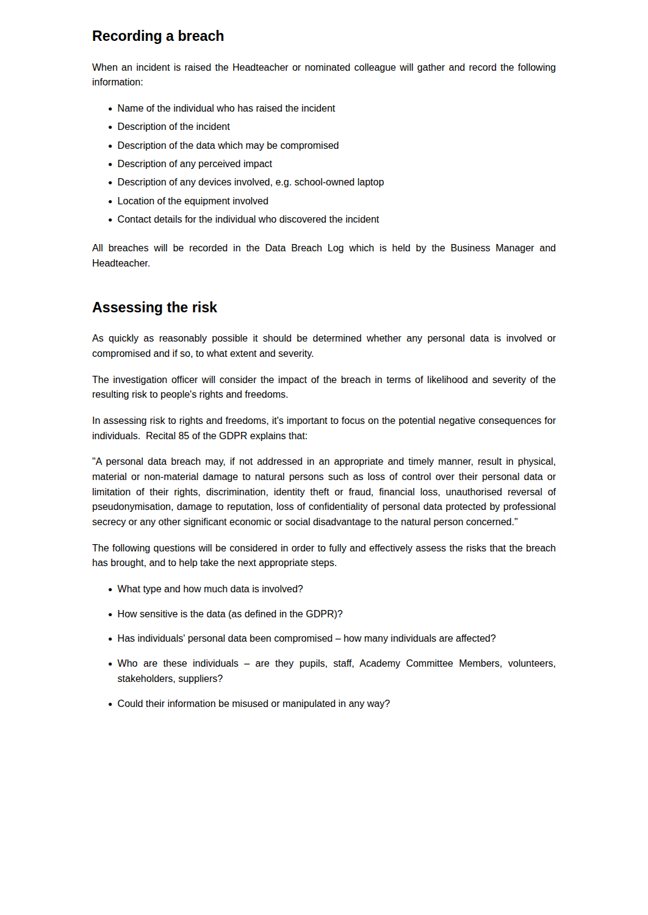Recording a breach
When an incident is raised the Headteacher or nominated colleague will gather and record the following information:
Name of the individual who has raised the incident
Description of the incident
Description of the data which may be compromised
Description of any perceived impact
Description of any devices involved, e.g. school-owned laptop
Location of the equipment involved
Contact details for the individual who discovered the incident
All breaches will be recorded in the Data Breach Log which is held by the Business Manager and Headteacher.
Assessing the risk
As quickly as reasonably possible it should be determined whether any personal data is involved or compromised and if so, to what extent and severity.
The investigation officer will consider the impact of the breach in terms of likelihood and severity of the resulting risk to people's rights and freedoms.
In assessing risk to rights and freedoms, it's important to focus on the potential negative consequences for individuals. Recital 85 of the GDPR explains that:
"A personal data breach may, if not addressed in an appropriate and timely manner, result in physical, material or non-material damage to natural persons such as loss of control over their personal data or limitation of their rights, discrimination, identity theft or fraud, financial loss, unauthorised reversal of pseudonymisation, damage to reputation, loss of confidentiality of personal data protected by professional secrecy or any other significant economic or social disadvantage to the natural person concerned."
The following questions will be considered in order to fully and effectively assess the risks that the breach has brought, and to help take the next appropriate steps.
What type and how much data is involved?
How sensitive is the data (as defined in the GDPR)?
Has individuals' personal data been compromised – how many individuals are affected?
Who are these individuals – are they pupils, staff, Academy Committee Members, volunteers, stakeholders, suppliers?
Could their information be misused or manipulated in any way?